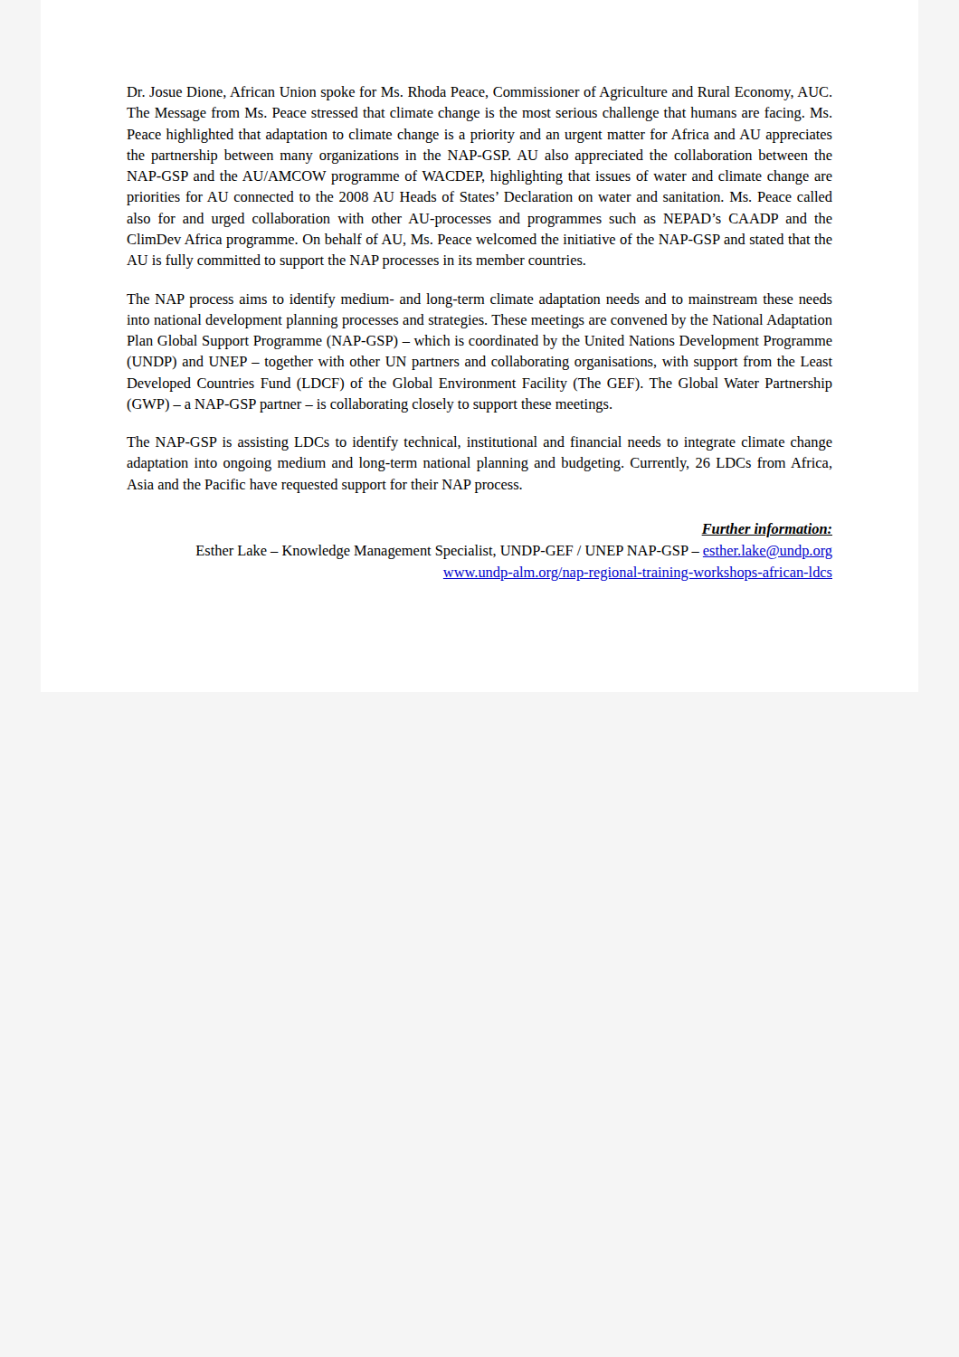Dr. Josue Dione, African Union spoke for Ms. Rhoda Peace, Commissioner of Agriculture and Rural Economy, AUC. The Message from Ms. Peace stressed that climate change is the most serious challenge that humans are facing. Ms. Peace highlighted that adaptation to climate change is a priority and an urgent matter for Africa and AU appreciates the partnership between many organizations in the NAP-GSP. AU also appreciated the collaboration between the NAP-GSP and the AU/AMCOW programme of WACDEP, highlighting that issues of water and climate change are priorities for AU connected to the 2008 AU Heads of States’ Declaration on water and sanitation. Ms. Peace called also for and urged collaboration with other AU-processes and programmes such as NEPAD’s CAADP and the ClimDev Africa programme. On behalf of AU, Ms. Peace welcomed the initiative of the NAP-GSP and stated that the AU is fully committed to support the NAP processes in its member countries.
The NAP process aims to identify medium- and long-term climate adaptation needs and to mainstream these needs into national development planning processes and strategies. These meetings are convened by the National Adaptation Plan Global Support Programme (NAP-GSP) – which is coordinated by the United Nations Development Programme (UNDP) and UNEP – together with other UN partners and collaborating organisations, with support from the Least Developed Countries Fund (LDCF) of the Global Environment Facility (The GEF). The Global Water Partnership (GWP) – a NAP-GSP partner – is collaborating closely to support these meetings.
The NAP-GSP is assisting LDCs to identify technical, institutional and financial needs to integrate climate change adaptation into ongoing medium and long-term national planning and budgeting. Currently, 26 LDCs from Africa, Asia and the Pacific have requested support for their NAP process.
Further information: Esther Lake – Knowledge Management Specialist, UNDP-GEF / UNEP NAP-GSP – esther.lake@undp.org www.undp-alm.org/nap-regional-training-workshops-african-ldcs